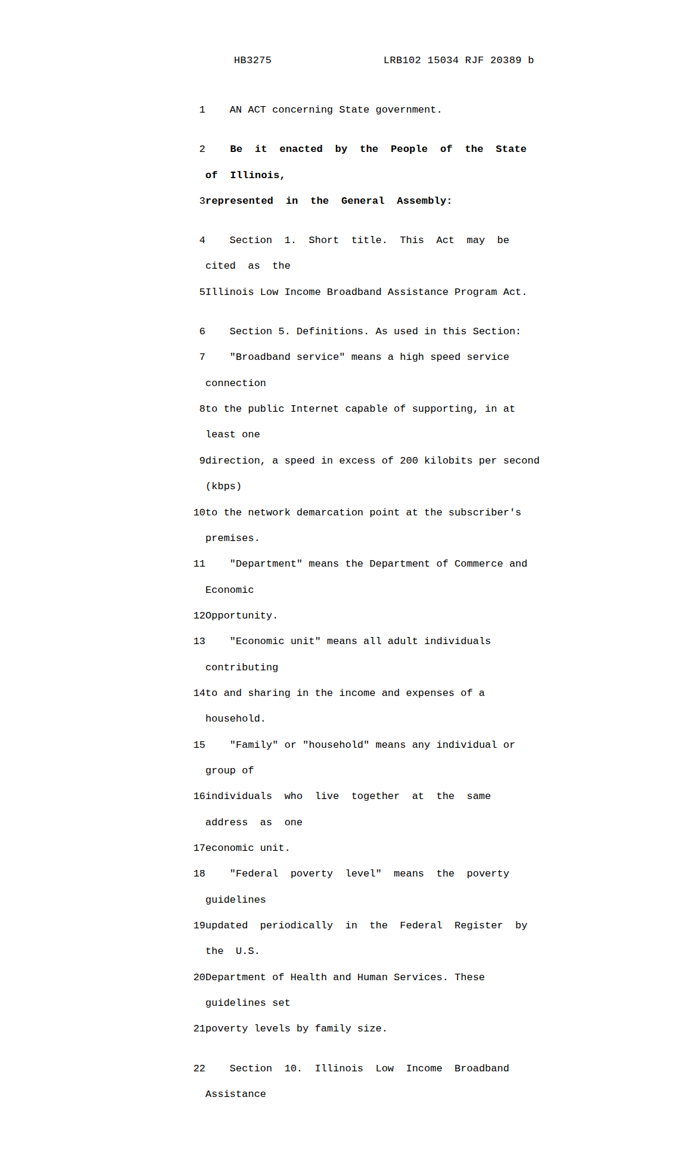HB3275 LRB102 15034 RJF 20389 b
| 1 | AN ACT concerning State government. |
| 2 | Be it enacted by the People of the State of Illinois, |
| 3 | represented in the General Assembly: |
| 4 | Section 1. Short title. This Act may be cited as the |
| 5 | Illinois Low Income Broadband Assistance Program Act. |
| 6 | Section 5. Definitions. As used in this Section: |
| 7 | "Broadband service" means a high speed service connection |
| 8 | to the public Internet capable of supporting, in at least one |
| 9 | direction, a speed in excess of 200 kilobits per second (kbps) |
| 10 | to the network demarcation point at the subscriber's premises. |
| 11 | "Department" means the Department of Commerce and Economic |
| 12 | Opportunity. |
| 13 | "Economic unit" means all adult individuals contributing |
| 14 | to and sharing in the income and expenses of a household. |
| 15 | "Family" or "household" means any individual or group of |
| 16 | individuals who live together at the same address as one |
| 17 | economic unit. |
| 18 | "Federal poverty level" means the poverty guidelines |
| 19 | updated periodically in the Federal Register by the U.S. |
| 20 | Department of Health and Human Services. These guidelines set |
| 21 | poverty levels by family size. |
| 22 | Section 10. Illinois Low Income Broadband Assistance |